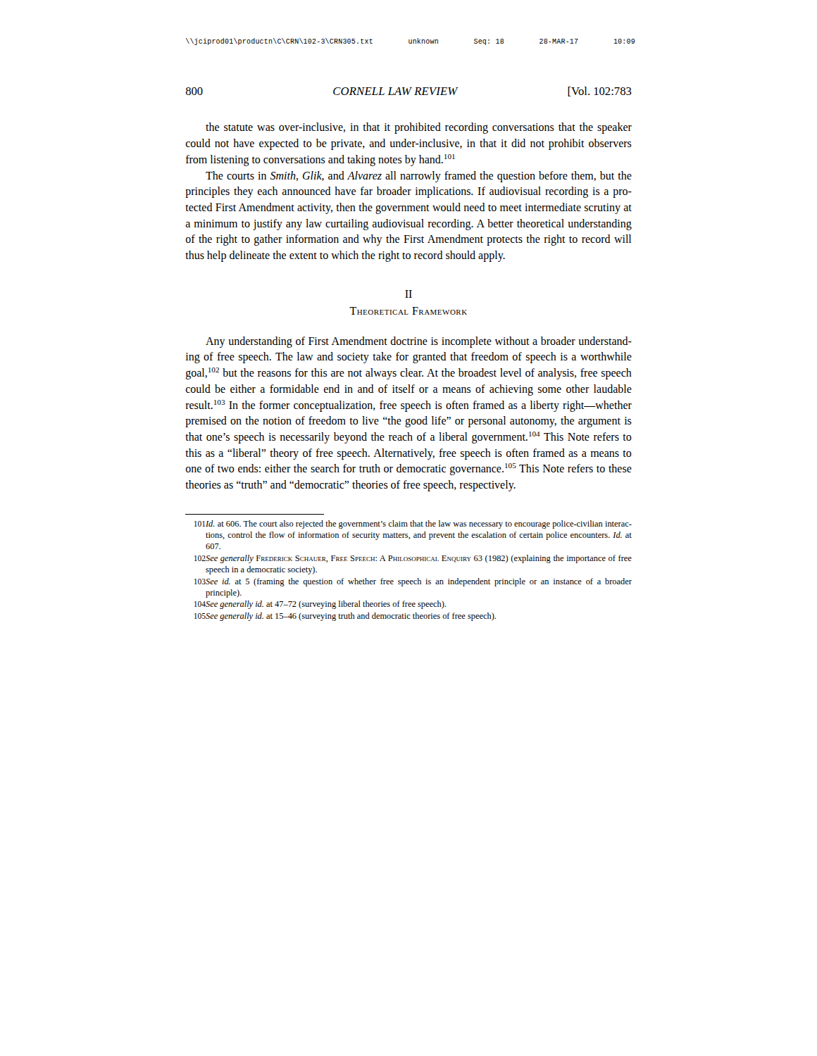\\jciprod01\productn\C\CRN\102-3\CRN305.txt unknown Seq: 18 28-MAR-17 10:09
800
CORNELL LAW REVIEW
[Vol. 102:783
the statute was over-inclusive, in that it prohibited recording conversations that the speaker could not have expected to be private, and under-inclusive, in that it did not prohibit observers from listening to conversations and taking notes by hand.101
The courts in Smith, Glik, and Alvarez all narrowly framed the question before them, but the principles they each announced have far broader implications. If audiovisual recording is a protected First Amendment activity, then the government would need to meet intermediate scrutiny at a minimum to justify any law curtailing audiovisual recording. A better theoretical understanding of the right to gather information and why the First Amendment protects the right to record will thus help delineate the extent to which the right to record should apply.
II
Theoretical Framework
Any understanding of First Amendment doctrine is incomplete without a broader understanding of free speech. The law and society take for granted that freedom of speech is a worthwhile goal,102 but the reasons for this are not always clear. At the broadest level of analysis, free speech could be either a formidable end in and of itself or a means of achieving some other laudable result.103 In the former conceptualization, free speech is often framed as a liberty right—whether premised on the notion of freedom to live “the good life” or personal autonomy, the argument is that one’s speech is necessarily beyond the reach of a liberal government.104 This Note refers to this as a “liberal” theory of free speech. Alternatively, free speech is often framed as a means to one of two ends: either the search for truth or democratic governance.105 This Note refers to these theories as “truth” and “democratic” theories of free speech, respectively.
101
Id. at 606. The court also rejected the government’s claim that the law was necessary to encourage police-civilian interactions, control the flow of information of security matters, and prevent the escalation of certain police encounters. Id. at 607.
102
See generally Frederick Schauer, Free Speech: A Philosophical Enquiry 63 (1982) (explaining the importance of free speech in a democratic society).
103
See id. at 5 (framing the question of whether free speech is an independent principle or an instance of a broader principle).
104
See generally id. at 47–72 (surveying liberal theories of free speech).
105
See generally id. at 15–46 (surveying truth and democratic theories of free speech).